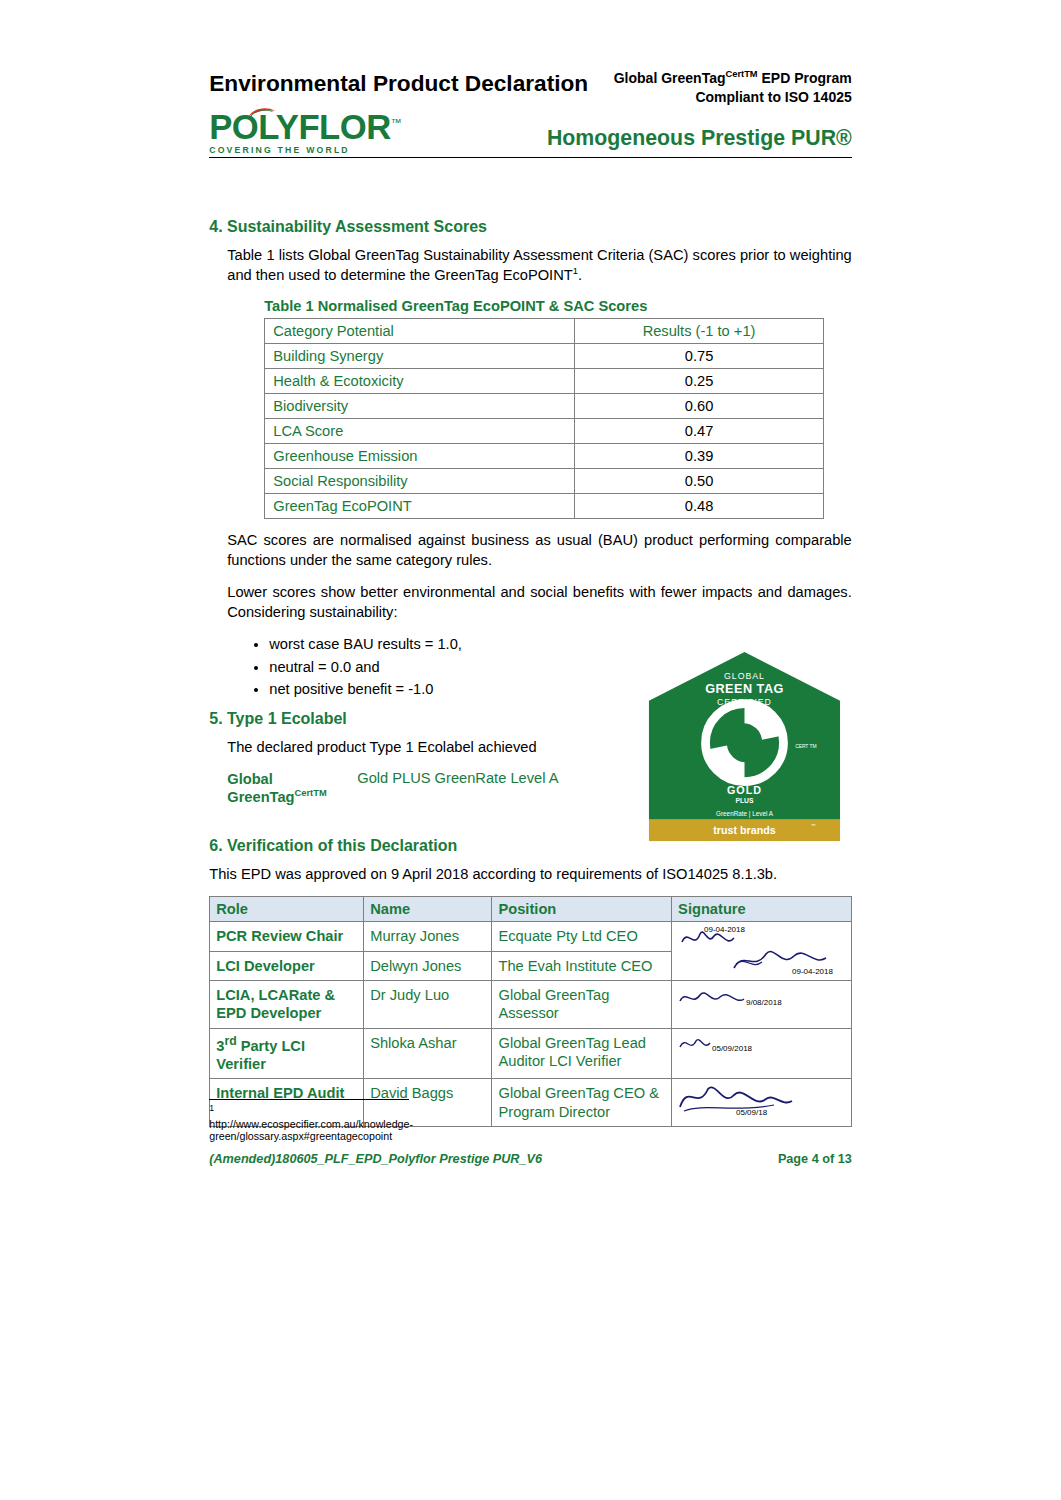Environmental Product Declaration
Global GreenTagCertTM EPD Program
Compliant to ISO 14025
POLYFLOR™
COVERING THE WORLD
Homogeneous Prestige PUR®
4. Sustainability Assessment Scores
Table 1 lists Global GreenTag Sustainability Assessment Criteria (SAC) scores prior to weighting and then used to determine the GreenTag EcoPOINT1.
Table 1 Normalised GreenTag EcoPOINT & SAC Scores
| Category Potential | Results (-1 to +1) |
| Building Synergy | 0.75 |
| Health & Ecotoxicity | 0.25 |
| Biodiversity | 0.60 |
| LCA Score | 0.47 |
| Greenhouse Emission | 0.39 |
| Social Responsibility | 0.50 |
| GreenTag EcoPOINT | 0.48 |
SAC scores are normalised against business as usual (BAU) product performing comparable functions under the same category rules.
Lower scores show better environmental and social benefits with fewer impacts and damages. Considering sustainability:
worst case BAU results = 1.0,
neutral = 0.0 and
net positive benefit = -1.0
5. Type 1 Ecolabel
The declared product Type 1 Ecolabel achieved
Global
GreenTagCertTM
Gold PLUS GreenRate Level A
GLOBAL GREEN TAG CERTIFIED CERT TM GOLD PLUS GreenRate | Level A trust brands ™
6. Verification of this Declaration
This EPD was approved on 9 April 2018 according to requirements of ISO14025 8.1.3b.
| Role | Name | Position | Signature |
| --- | --- | --- | --- |
| PCR Review Chair | Murray Jones | Ecquate Pty Ltd CEO | 09-04-2018 09-04-2018 |
| LCI Developer | Delwyn Jones | The Evah Institute CEO |
| LCIA, LCARate & EPD Developer | Dr Judy Luo | Global GreenTag Assessor | 9/08/2018 |
| 3 rd Party LCI Verifier | Shloka Ashar | Global GreenTag Lead Auditor LCI Verifier | 05/09/2018 |
| Internal EPD Audit | David Baggs | Global GreenTag CEO & Program Director | 05/09/18 |
1 http://www.ecospecifier.com.au/knowledge-green/glossary.aspx#greentagecopoint
(Amended)180605_PLF_EPD_Polyflor Prestige PUR_V6
Page 4 of 13